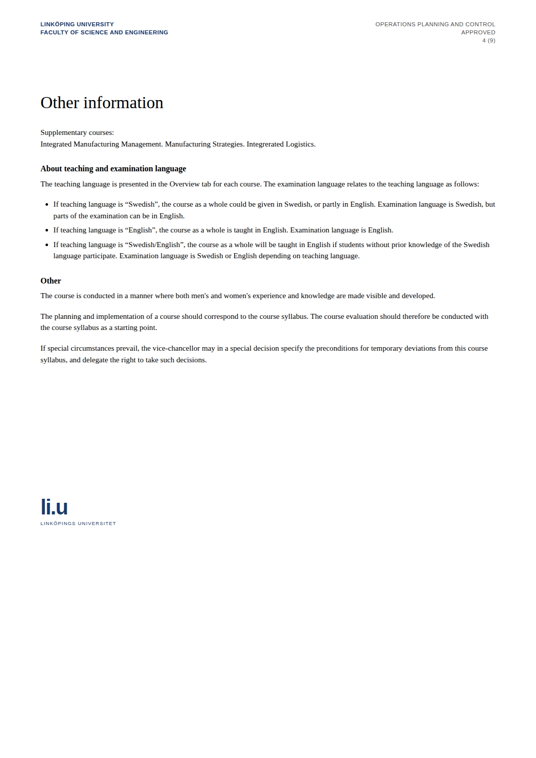Linköping University
Faculty of Science and Engineering
Operations Planning and Control
Approved
4 (9)
Other information
Supplementary courses:
Integrated Manufacturing Management. Manufacturing Strategies. Integrerated Logistics.
About teaching and examination language
The teaching language is presented in the Overview tab for each course. The examination language relates to the teaching language as follows:
If teaching language is “Swedish”, the course as a whole could be given in Swedish, or partly in English. Examination language is Swedish, but parts of the examination can be in English.
If teaching language is “English”, the course as a whole is taught in English. Examination language is English.
If teaching language is “Swedish/English”, the course as a whole will be taught in English if students without prior knowledge of the Swedish language participate. Examination language is Swedish or English depending on teaching language.
Other
The course is conducted in a manner where both men's and women's experience and knowledge are made visible and developed.
The planning and implementation of a course should correspond to the course syllabus. The course evaluation should therefore be conducted with the course syllabus as a starting point.
If special circumstances prevail, the vice-chancellor may in a special decision specify the preconditions for temporary deviations from this course syllabus, and delegate the right to take such decisions.
li.u
Linköpings universitet